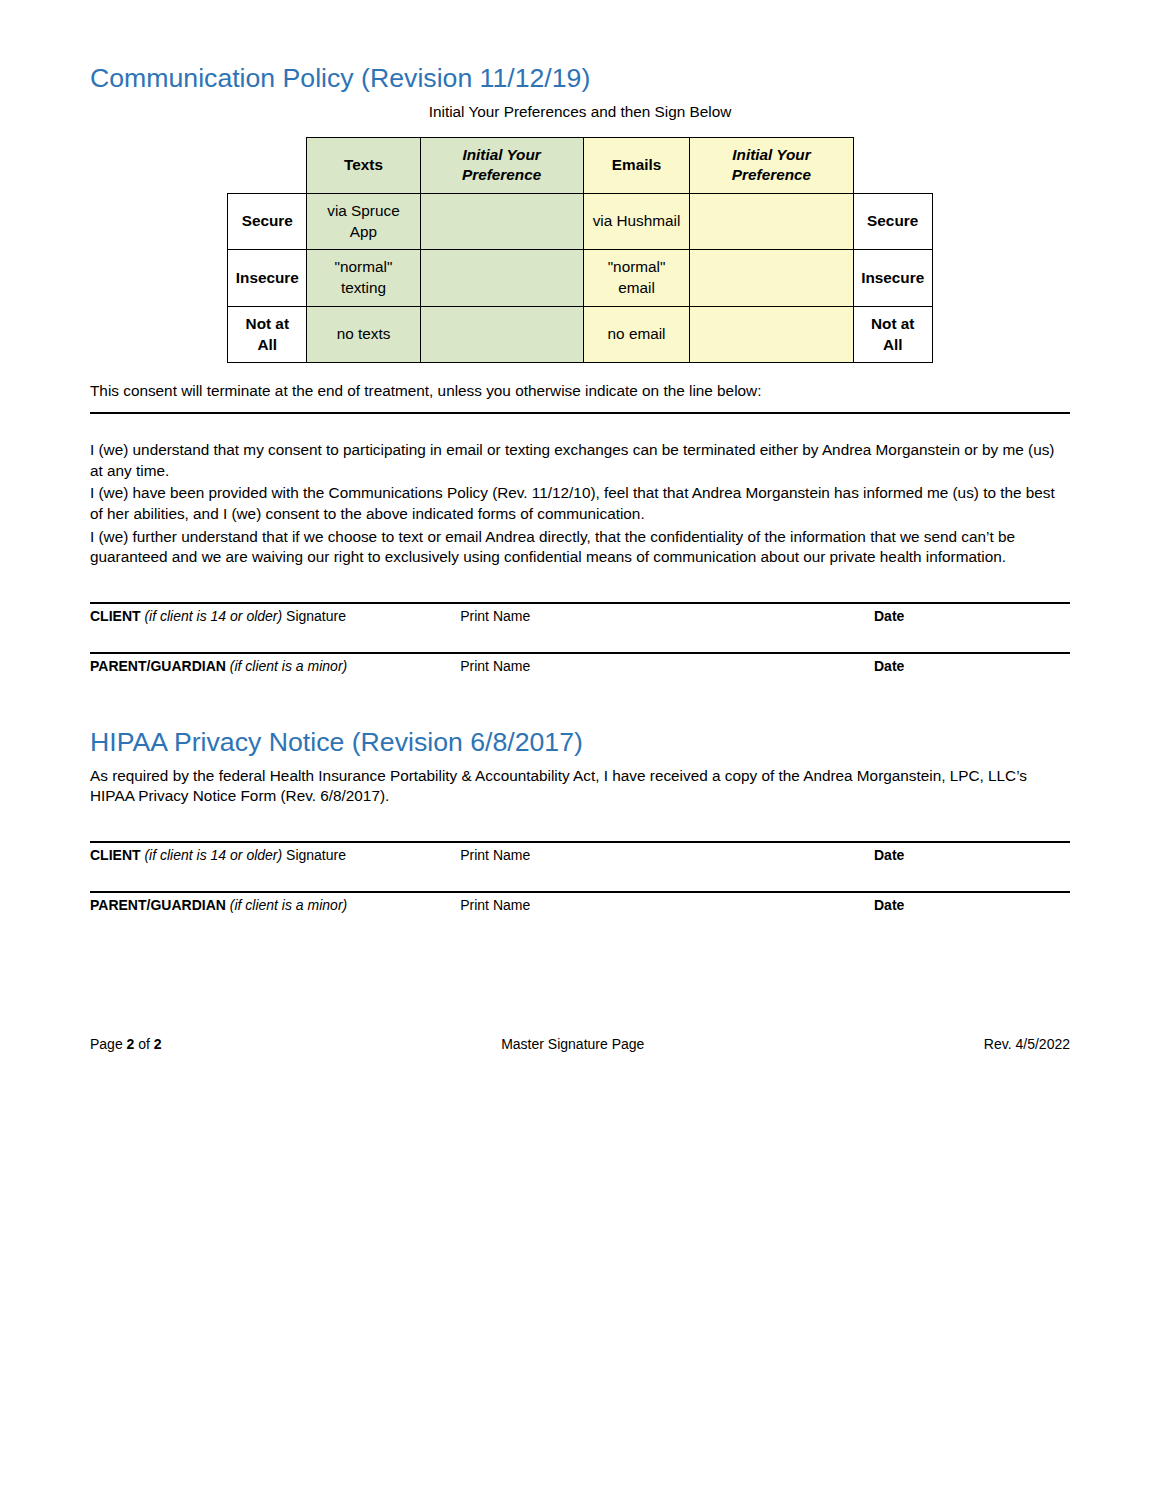Communication Policy (Revision 11/12/19)
Initial Your Preferences and then Sign Below
| | Texts | Initial Your Preference | Emails | Initial Your Preference | |
| Secure | via Spruce App | | via Hushmail | | Secure |
| Insecure | "normal" texting | | "normal" email | | Insecure |
| Not at All | no texts | | no email | | Not at All |
This consent will terminate at the end of treatment, unless you otherwise indicate on the line below:
I (we) understand that my consent to participating in email or texting exchanges can be terminated either by Andrea Morganstein or by me (us) at any time.
I (we) have been provided with the Communications Policy (Rev. 11/12/10), feel that that Andrea Morganstein has informed me (us) to the best of her abilities, and I (we) consent to the above indicated forms of communication.
I (we) further understand that if we choose to text or email Andrea directly, that the confidentiality of the information that we send can’t be guaranteed and we are waiving our right to exclusively using confidential means of communication about our private health information.
| CLIENT (if client is 14 or older) Signature | Print Name | Date |
| PARENT/GUARDIAN (if client is a minor) | Print Name | Date |
HIPAA Privacy Notice (Revision 6/8/2017)
As required by the federal Health Insurance Portability & Accountability Act, I have received a copy of the Andrea Morganstein, LPC, LLC’s HIPAA Privacy Notice Form (Rev. 6/8/2017).
| CLIENT (if client is 14 or older) Signature | Print Name | Date |
| PARENT/GUARDIAN (if client is a minor) | Print Name | Date |
Page 2 of 2
Master Signature Page
Rev. 4/5/2022